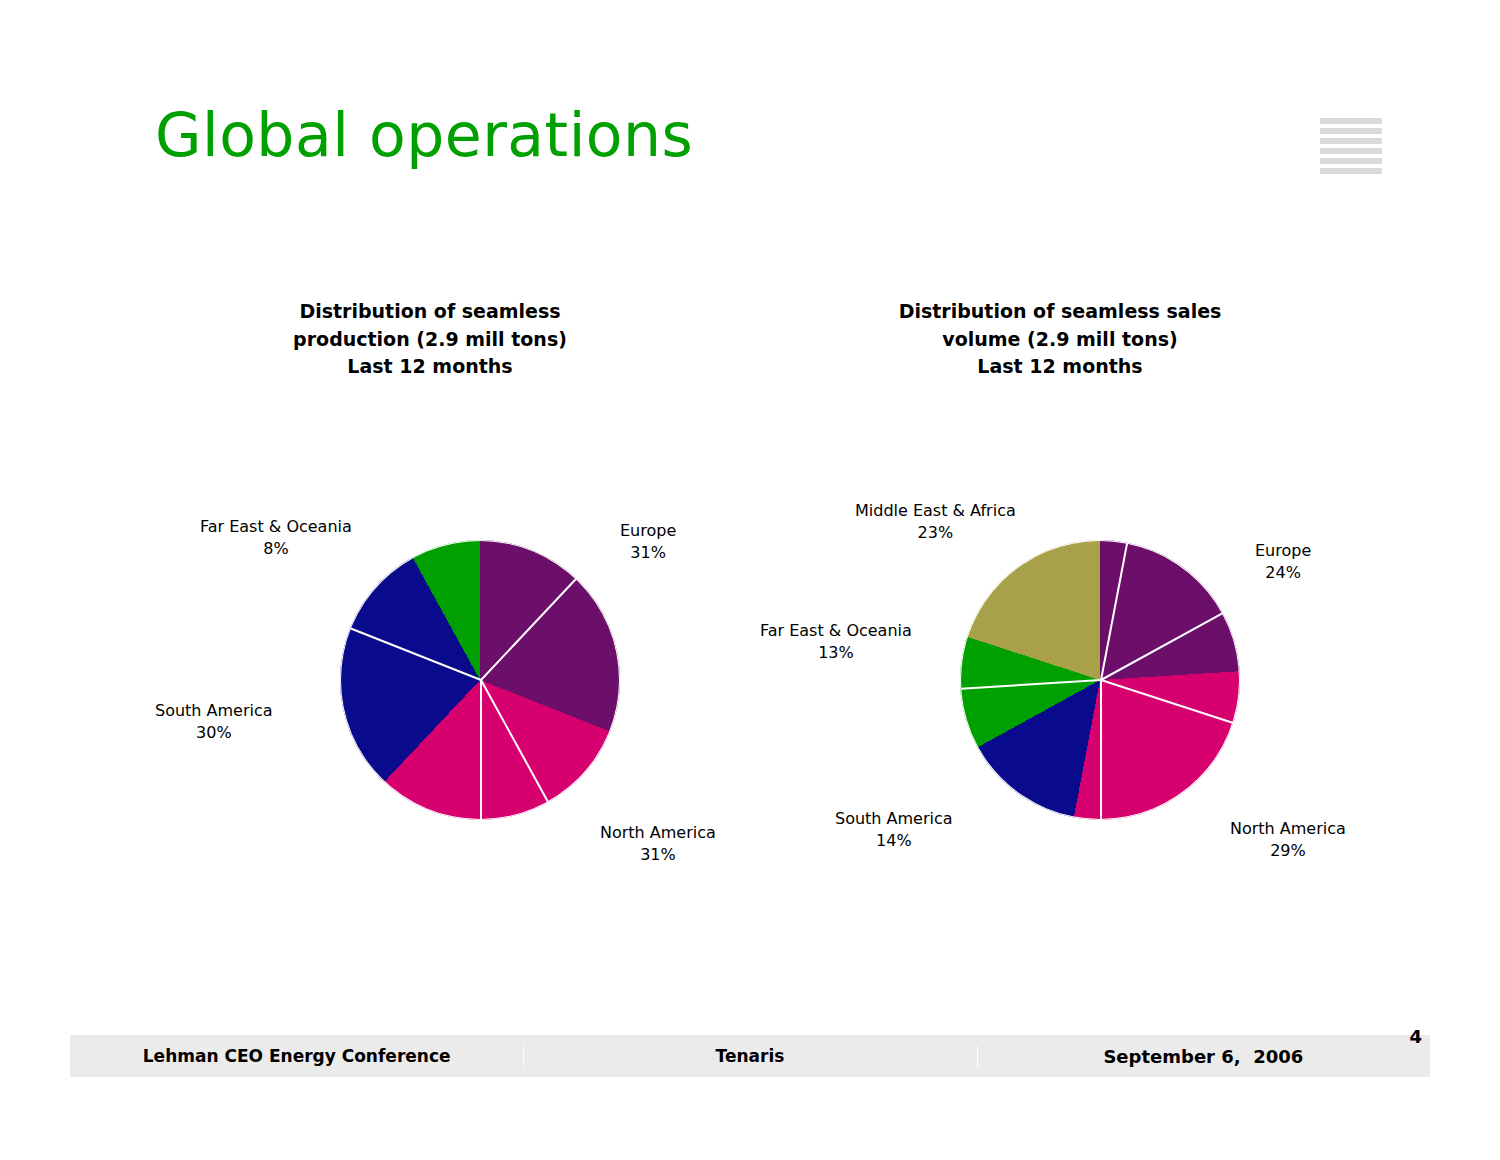Global operations
Distribution of seamless
production (2.9 mill tons)
Last 12 months
Distribution of seamless sales
volume (2.9 mill tons)
Last 12 months
Europe
31%
North America
31%
South America
30%
Far East & Oceania
8%
Middle East & Africa
23%
Europe
24%
North America
29%
South America
14%
Far East & Oceania
13%
Lehman CEO Energy Conference
Tenaris
September 6, 2006
4